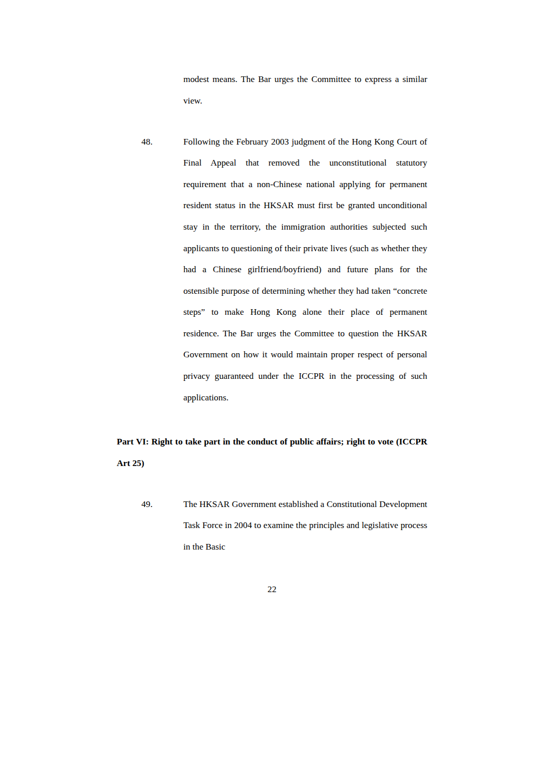modest means. The Bar urges the Committee to express a similar view.
48. Following the February 2003 judgment of the Hong Kong Court of Final Appeal that removed the unconstitutional statutory requirement that a non-Chinese national applying for permanent resident status in the HKSAR must first be granted unconditional stay in the territory, the immigration authorities subjected such applicants to questioning of their private lives (such as whether they had a Chinese girlfriend/boyfriend) and future plans for the ostensible purpose of determining whether they had taken “concrete steps” to make Hong Kong alone their place of permanent residence. The Bar urges the Committee to question the HKSAR Government on how it would maintain proper respect of personal privacy guaranteed under the ICCPR in the processing of such applications.
Part VI: Right to take part in the conduct of public affairs; right to vote (ICCPR Art 25)
49. The HKSAR Government established a Constitutional Development Task Force in 2004 to examine the principles and legislative process in the Basic
22